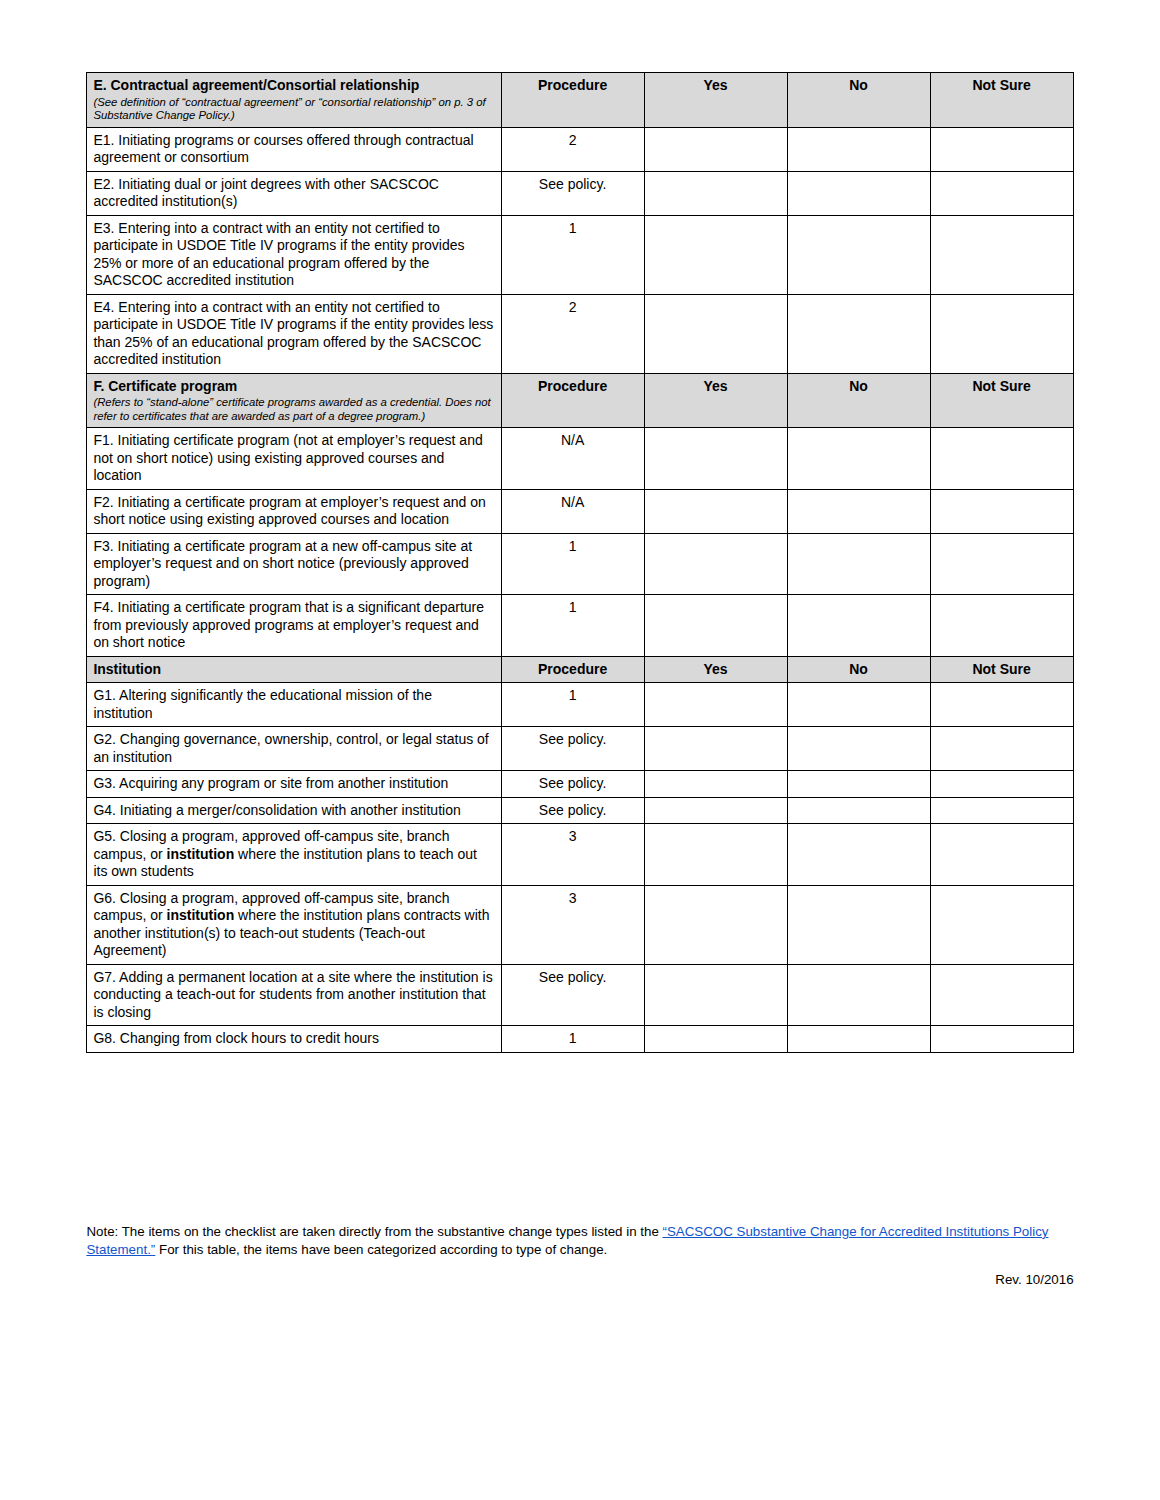| E. Contractual agreement/Consortial relationship (See definition of “contractual agreement” or “consortial relationship” on p. 3 of Substantive Change Policy.) | Procedure | Yes | No | Not Sure |
| E1. Initiating programs or courses offered through contractual agreement or consortium | 2 | | | |
| E2. Initiating dual or joint degrees with other SACSCOC accredited institution(s) | See policy. | | | |
| E3. Entering into a contract with an entity not certified to participate in USDOE Title IV programs if the entity provides 25% or more of an educational program offered by the SACSCOC accredited institution | 1 | | | |
| E4. Entering into a contract with an entity not certified to participate in USDOE Title IV programs if the entity provides less than 25% of an educational program offered by the SACSCOC accredited institution | 2 | | | |
| F. Certificate program (Refers to “stand-alone” certificate programs awarded as a credential. Does not refer to certificates that are awarded as part of a degree program.) | Procedure | Yes | No | Not Sure |
| F1. Initiating certificate program (not at employer’s request and not on short notice) using existing approved courses and location | N/A | | | |
| F2. Initiating a certificate program at employer’s request and on short notice using existing approved courses and location | N/A | | | |
| F3. Initiating a certificate program at a new off-campus site at employer’s request and on short notice (previously approved program) | 1 | | | |
| F4. Initiating a certificate program that is a significant departure from previously approved programs at employer’s request and on short notice | 1 | | | |
| Institution | Procedure | Yes | No | Not Sure |
| G1. Altering significantly the educational mission of the institution | 1 | | | |
| G2. Changing governance, ownership, control, or legal status of an institution | See policy. | | | |
| G3. Acquiring any program or site from another institution | See policy. | | | |
| G4. Initiating a merger/consolidation with another institution | See policy. | | | |
| G5. Closing a program, approved off-campus site, branch campus, or institution where the institution plans to teach out its own students | 3 | | | |
| G6. Closing a program, approved off-campus site, branch campus, or institution where the institution plans contracts with another institution(s) to teach-out students (Teach-out Agreement) | 3 | | | |
| G7. Adding a permanent location at a site where the institution is conducting a teach-out for students from another institution that is closing | See policy. | | | |
| G8. Changing from clock hours to credit hours | 1 | | | |
Note: The items on the checklist are taken directly from the substantive change types listed in the “SACSCOC Substantive Change for Accredited Institutions Policy Statement.” For this table, the items have been categorized according to type of change.
Rev. 10/2016